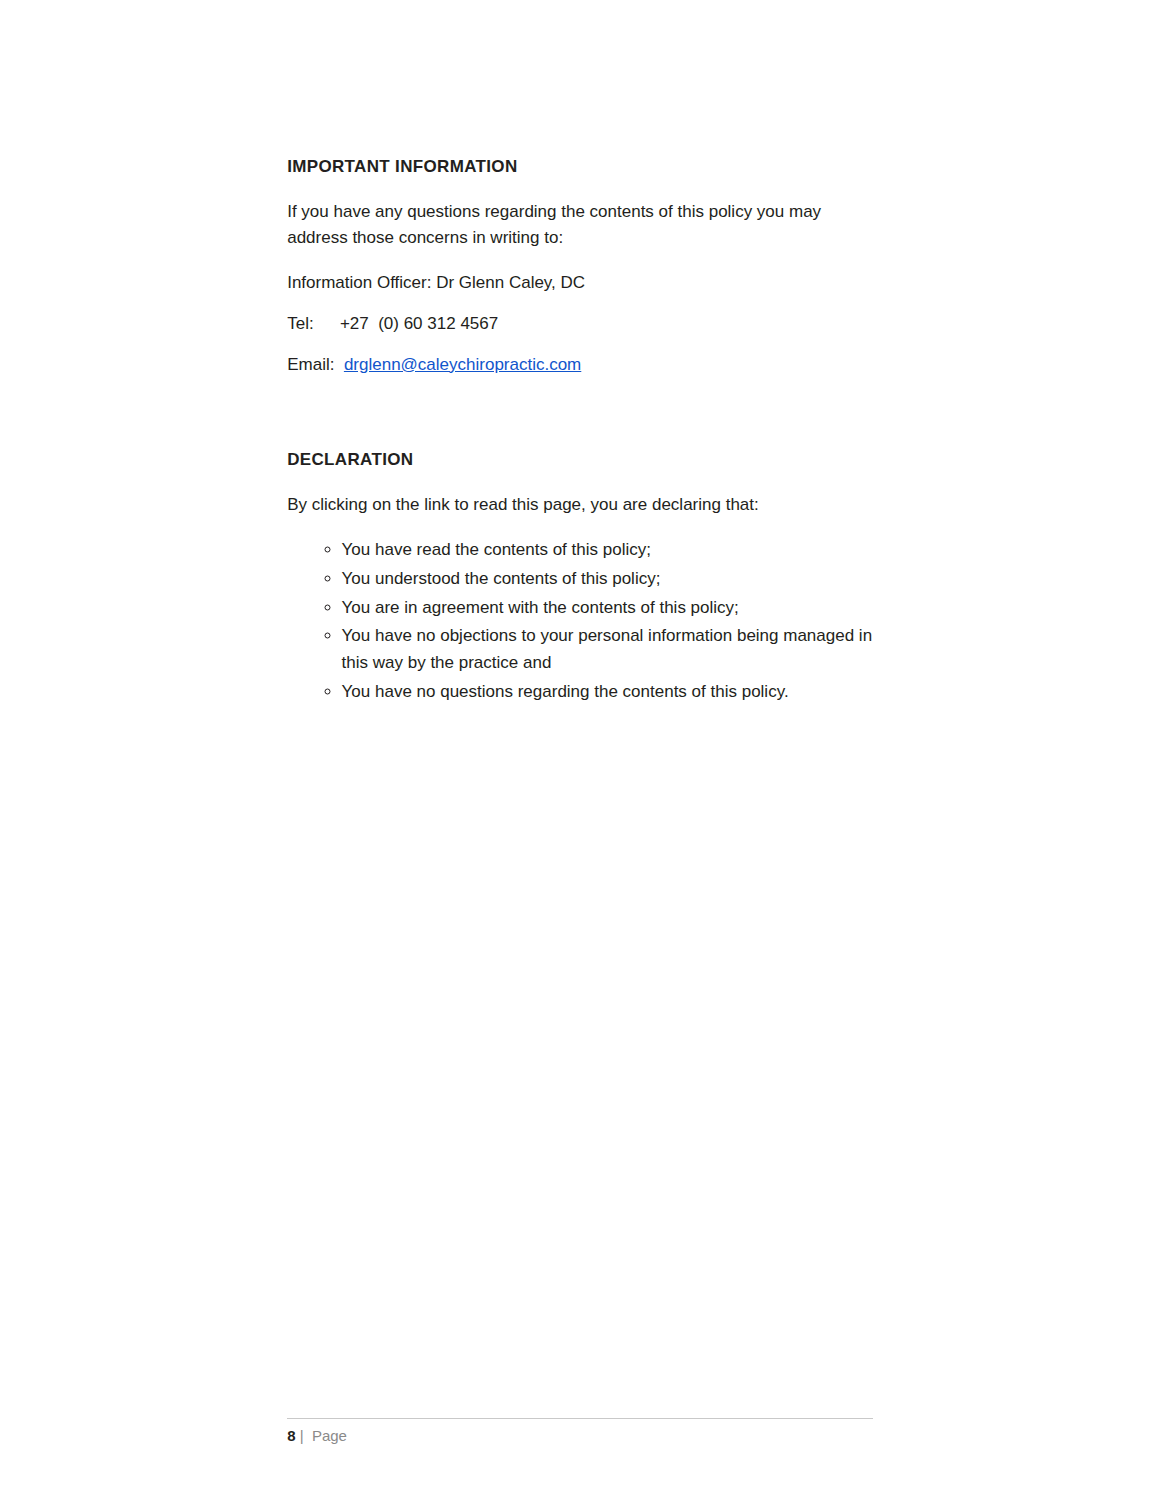IMPORTANT INFORMATION
If you have any questions regarding the contents of this policy you may address those concerns in writing to:
Information Officer: Dr Glenn Caley, DC
Tel:+27 (0) 60 312 4567
Email: drglenn@caleychiropractic.com
DECLARATION
By clicking on the link to read this page, you are declaring that:
You have read the contents of this policy;
You understood the contents of this policy;
You are in agreement with the contents of this policy;
You have no objections to your personal information being managed in this way by the practice and
You have no questions regarding the contents of this policy.
8 | Page